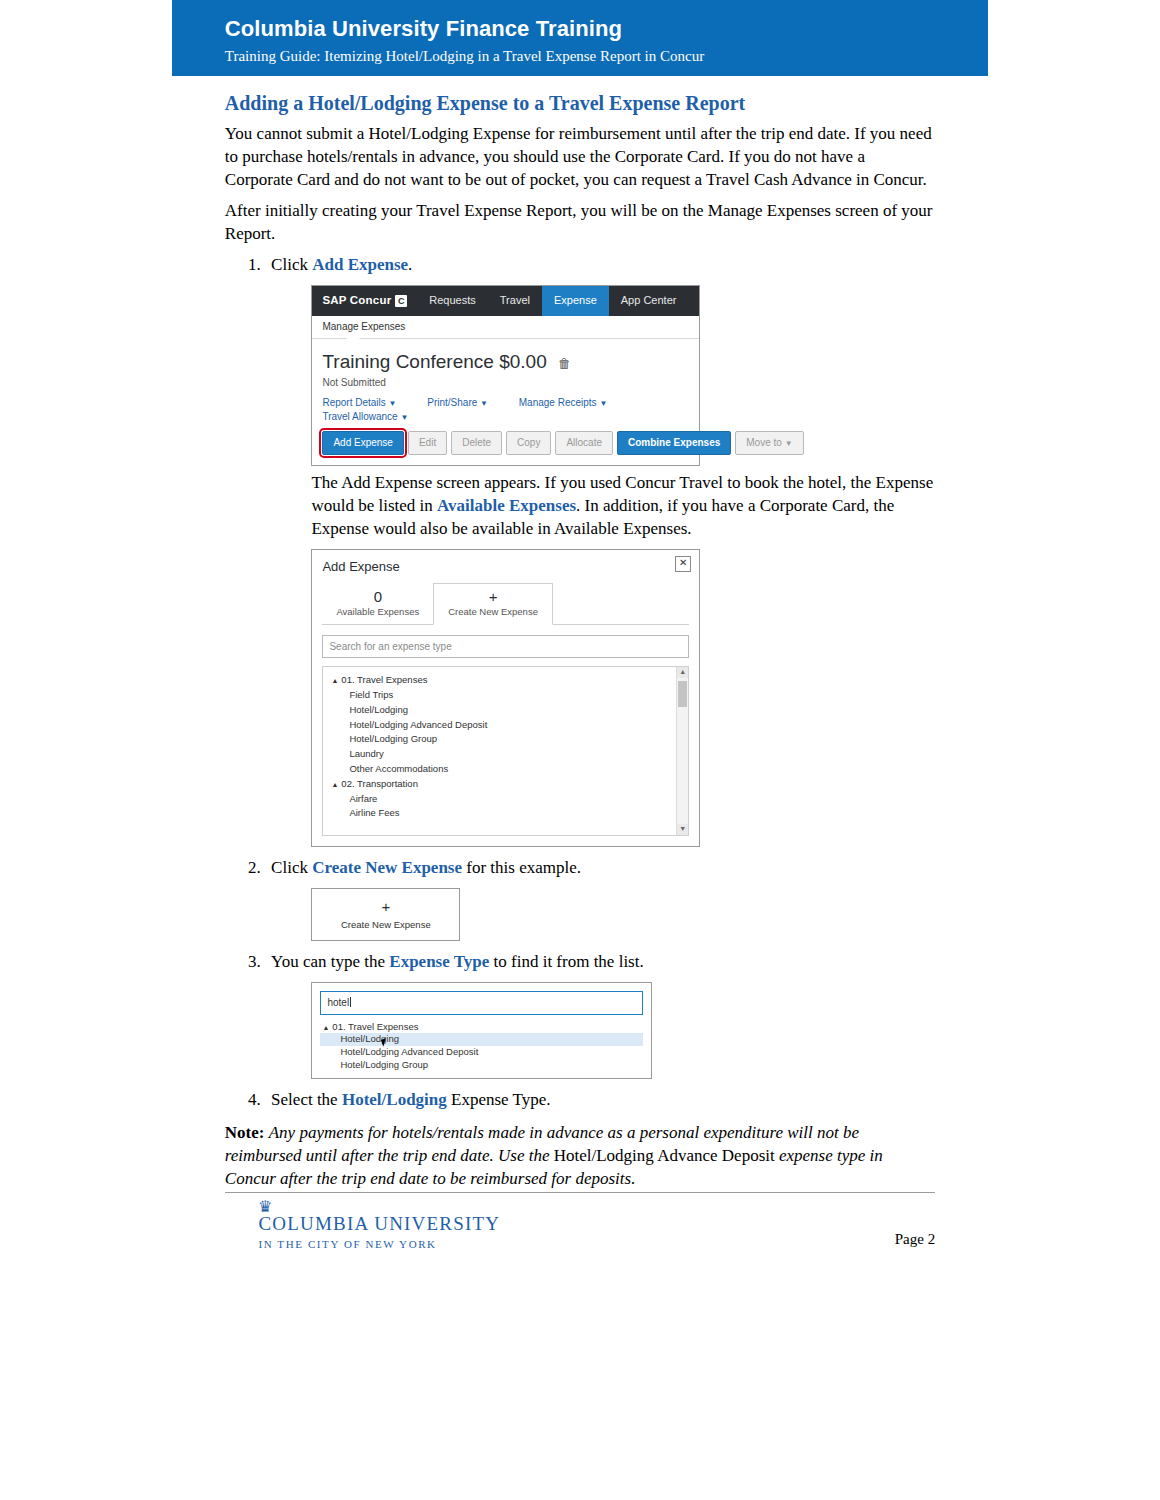Columbia University Finance Training
Training Guide: Itemizing Hotel/Lodging in a Travel Expense Report in Concur
Adding a Hotel/Lodging Expense to a Travel Expense Report
You cannot submit a Hotel/Lodging Expense for reimbursement until after the trip end date. If you need to purchase hotels/rentals in advance, you should use the Corporate Card. If you do not have a Corporate Card and do not want to be out of pocket, you can request a Travel Cash Advance in Concur.
After initially creating your Travel Expense Report, you will be on the Manage Expenses screen of your Report.
Click Add Expense.
SAP Concur C
Requests
Travel
Expense
App Center
Manage Expenses
Training Conference $0.00 🗑
Not Submitted
Report Details ▼ Print/Share ▼ Manage Receipts ▼ Travel Allowance ▼
Add Expense
Edit
Delete
Copy
Allocate
Combine Expenses
Move to ▼
The Add Expense screen appears. If you used Concur Travel to book the hotel, the Expense would be listed in Available Expenses. In addition, if you have a Corporate Card, the Expense would also be available in Available Expenses.
✕
Add Expense
0 Available Expenses
+Create New Expense
Search for an expense type
▲
▼
▲01. Travel Expenses
Field Trips
Hotel/Lodging
Hotel/Lodging Advanced Deposit
Hotel/Lodging Group
Laundry
Other Accommodations
▲02. Transportation
Airfare
Airline Fees
Click Create New Expense for this example.
+ Create New Expense
You can type the Expense Type to find it from the list.
hotel
▲01. Travel Expenses
Hotel/Lodging
Hotel/Lodging Advanced Deposit
Hotel/Lodging Group
Select the Hotel/Lodging Expense Type.
Note: Any payments for hotels/rentals made in advance as a personal expenditure will not be reimbursed until after the trip end date. Use the Hotel/Lodging Advance Deposit expense type in Concur after the trip end date to be reimbursed for deposits.
♛ COLUMBIA UNIVERSITY
IN THE CITY OF NEW YORK
Page 2